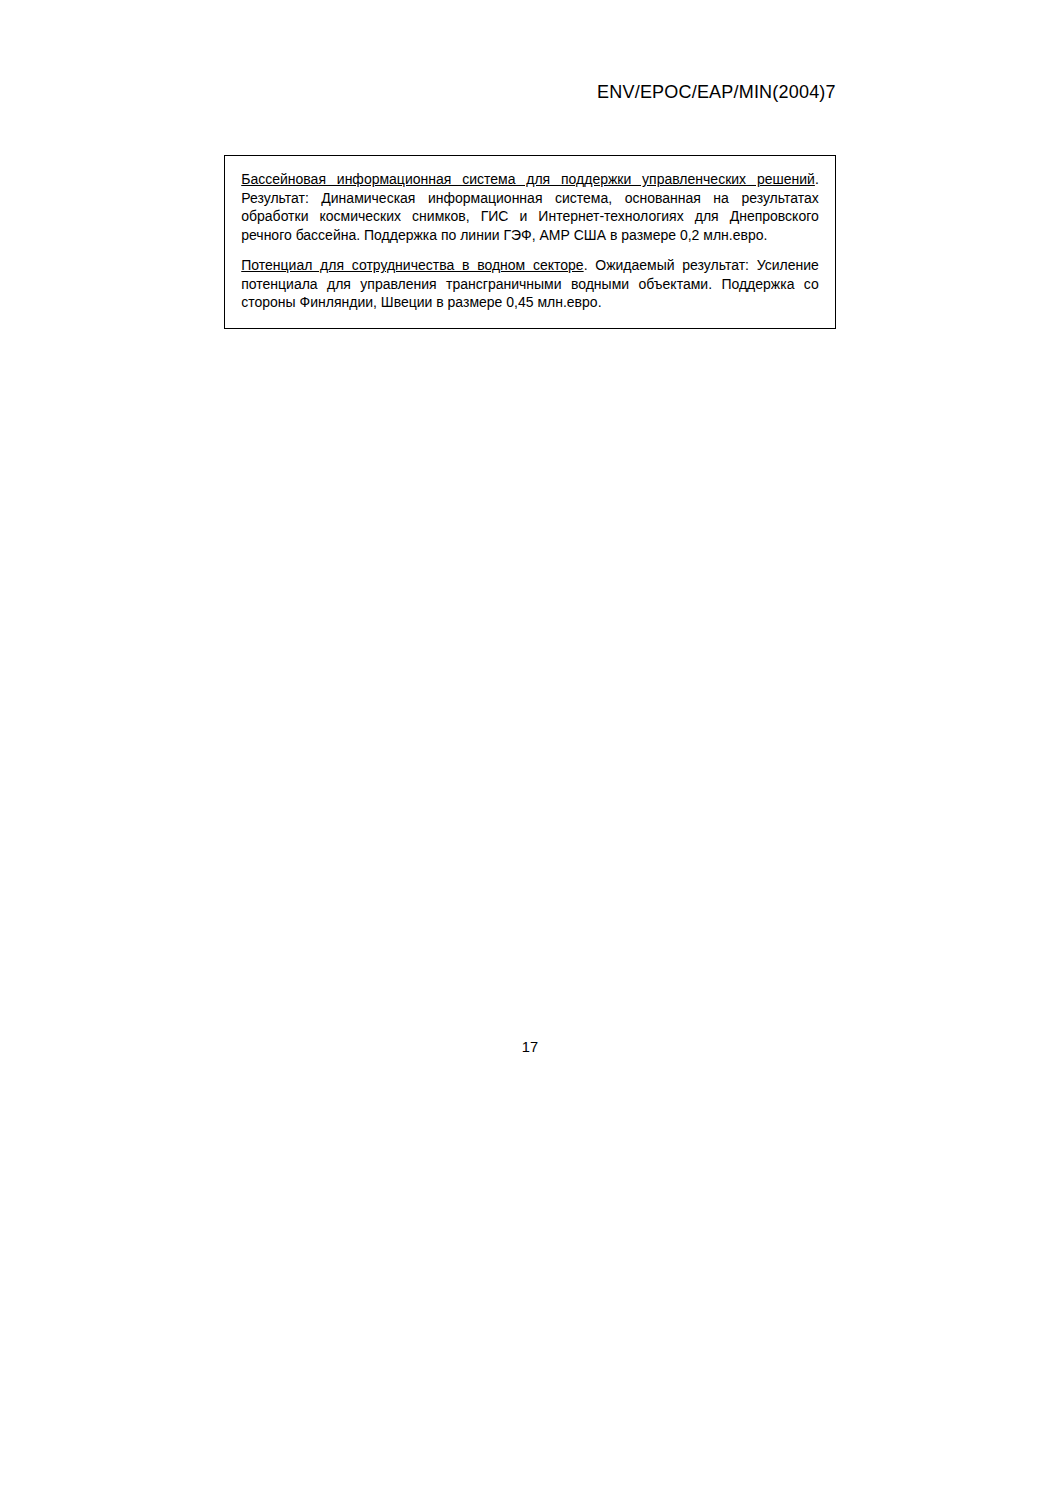ENV/EPOC/EAP/MIN(2004)7
Бассейновая информационная система для поддержки управленческих решений. Результат: Динамическая информационная система, основанная на результатах обработки космических снимков, ГИС и Интернет-технологиях для Днепровского речного бассейна. Поддержка по линии ГЭФ, АМР США в размере 0,2 млн.евро.
Потенциал для сотрудничества в водном секторе. Ожидаемый результат: Усиление потенциала для управления трансграничными водными объектами. Поддержка со стороны Финляндии, Швеции в размере 0,45 млн.евро.
17